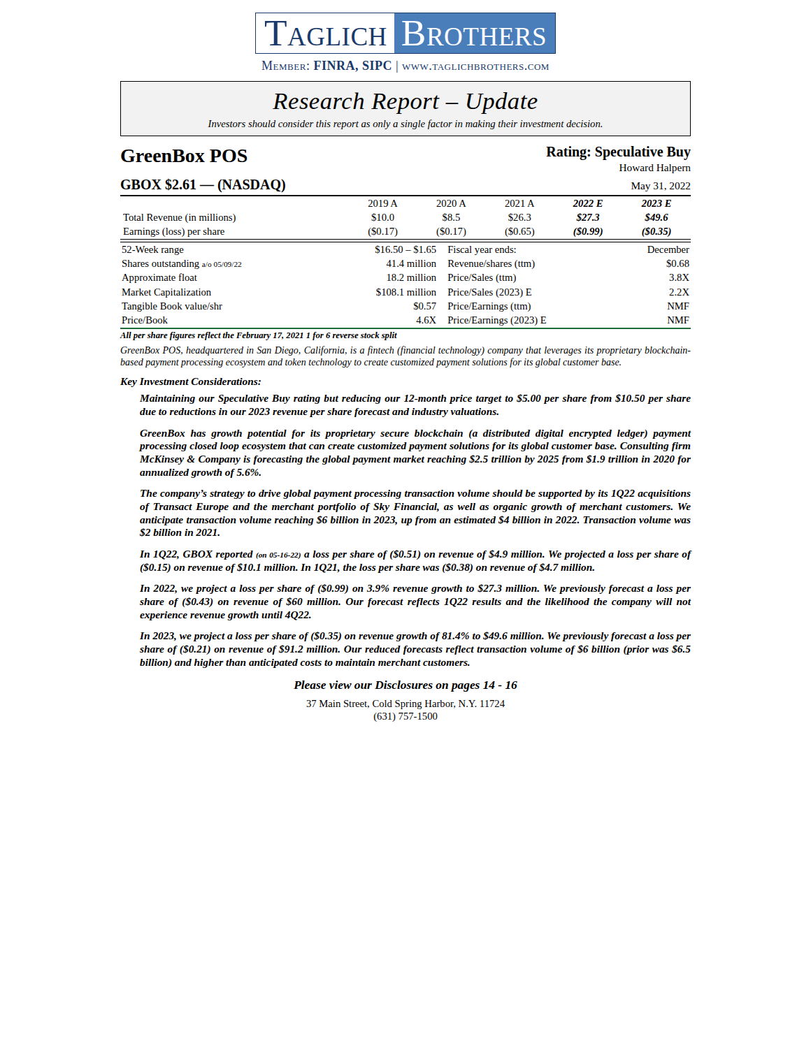Taglich
Brothers
Member: FINRA, SIPC | www.taglichbrothers.com
Research Report – Update
Investors should consider this report as only a single factor in making their investment decision.
GreenBox POS
Rating: Speculative Buy
Howard Halpern
GBOX $2.61 — (NASDAQ)
May 31, 2022
| | 2019 A | 2020 A | 2021 A | 2022 E | 2023 E |
| --- | --- | --- | --- | --- | --- |
| Total Revenue (in millions) | $10.0 | $8.5 | $26.3 | $27.3 | $49.6 |
| Earnings (loss) per share | ($0.17) | ($0.17) | ($0.65) | ($0.99) | ($0.35) |
| 52-Week range | $16.50 – $1.65 | Fiscal year ends: | December |
| Shares outstanding a/o 05/09/22 | 41.4 million | Revenue/shares (ttm) | $0.68 |
| Approximate float | 18.2 million | Price/Sales (ttm) | 3.8X |
| Market Capitalization | $108.1 million | Price/Sales (2023) E | 2.2X |
| Tangible Book value/shr | $0.57 | Price/Earnings (ttm) | NMF |
| Price/Book | 4.6X | Price/Earnings (2023) E | NMF |
All per share figures reflect the February 17, 2021 1 for 6 reverse stock split
GreenBox POS, headquartered in San Diego, California, is a fintech (financial technology) company that leverages its proprietary blockchain-based payment processing ecosystem and token technology to create customized payment solutions for its global customer base.
Key Investment Considerations:
Maintaining our Speculative Buy rating but reducing our 12-month price target to $5.00 per share from $10.50 per share due to reductions in our 2023 revenue per share forecast and industry valuations.
GreenBox has growth potential for its proprietary secure blockchain (a distributed digital encrypted ledger) payment processing closed loop ecosystem that can create customized payment solutions for its global customer base. Consulting firm McKinsey & Company is forecasting the global payment market reaching $2.5 trillion by 2025 from $1.9 trillion in 2020 for annualized growth of 5.6%.
The company’s strategy to drive global payment processing transaction volume should be supported by its 1Q22 acquisitions of Transact Europe and the merchant portfolio of Sky Financial, as well as organic growth of merchant customers. We anticipate transaction volume reaching $6 billion in 2023, up from an estimated $4 billion in 2022. Transaction volume was $2 billion in 2021.
In 1Q22, GBOX reported (on 05-16-22) a loss per share of ($0.51) on revenue of $4.9 million. We projected a loss per share of ($0.15) on revenue of $10.1 million. In 1Q21, the loss per share was ($0.38) on revenue of $4.7 million.
In 2022, we project a loss per share of ($0.99) on 3.9% revenue growth to $27.3 million. We previously forecast a loss per share of ($0.43) on revenue of $60 million. Our forecast reflects 1Q22 results and the likelihood the company will not experience revenue growth until 4Q22.
In 2023, we project a loss per share of ($0.35) on revenue growth of 81.4% to $49.6 million. We previously forecast a loss per share of ($0.21) on revenue of $91.2 million. Our reduced forecasts reflect transaction volume of $6 billion (prior was $6.5 billion) and higher than anticipated costs to maintain merchant customers.
Please view our Disclosures on pages 14 - 16
37 Main Street, Cold Spring Harbor, N.Y. 11724
(631) 757-1500